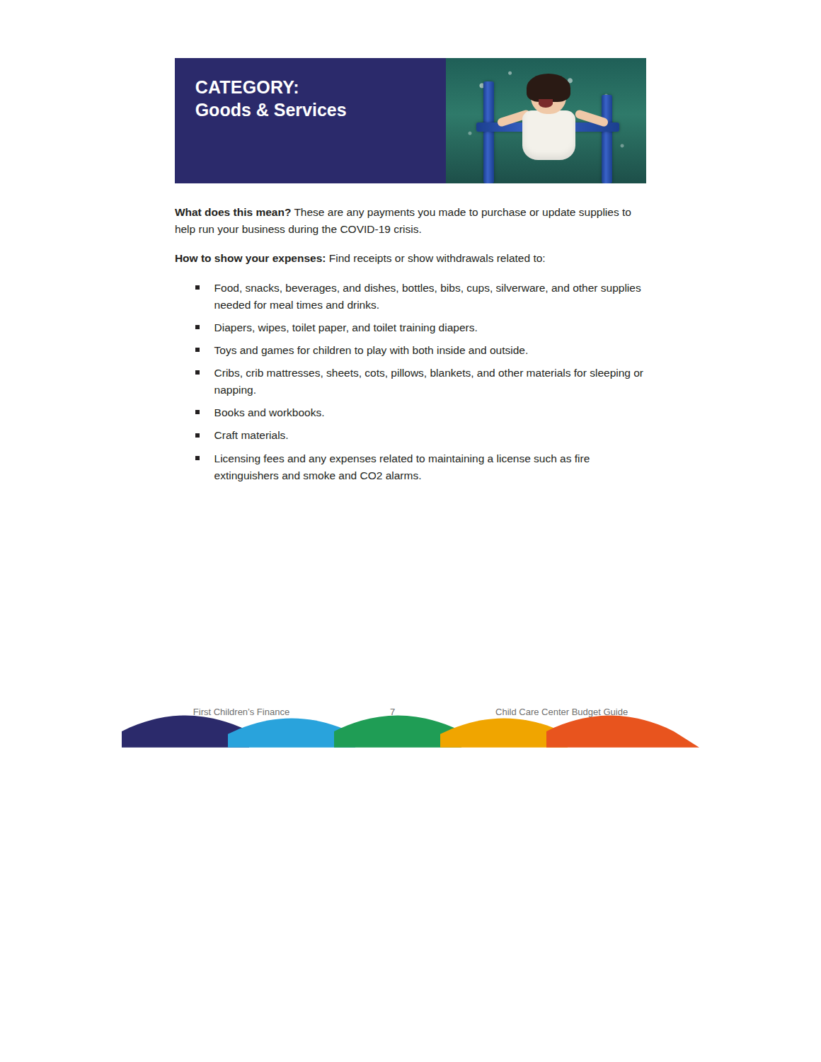CATEGORY:
Goods & Services
What does this mean? These are any payments you made to purchase or update supplies to help run your business during the COVID-19 crisis.
How to show your expenses: Find receipts or show withdrawals related to:
Food, snacks, beverages, and dishes, bottles, bibs, cups, silverware, and other supplies needed for meal times and drinks.
Diapers, wipes, toilet paper, and toilet training diapers.
Toys and games for children to play with both inside and outside.
Cribs, crib mattresses, sheets, cots, pillows, blankets, and other materials for sleeping or napping.
Books and workbooks.
Craft materials.
Licensing fees and any expenses related to maintaining a license such as fire extinguishers and smoke and CO2 alarms.
First Children’s Finance 7 Child Care Center Budget Guide